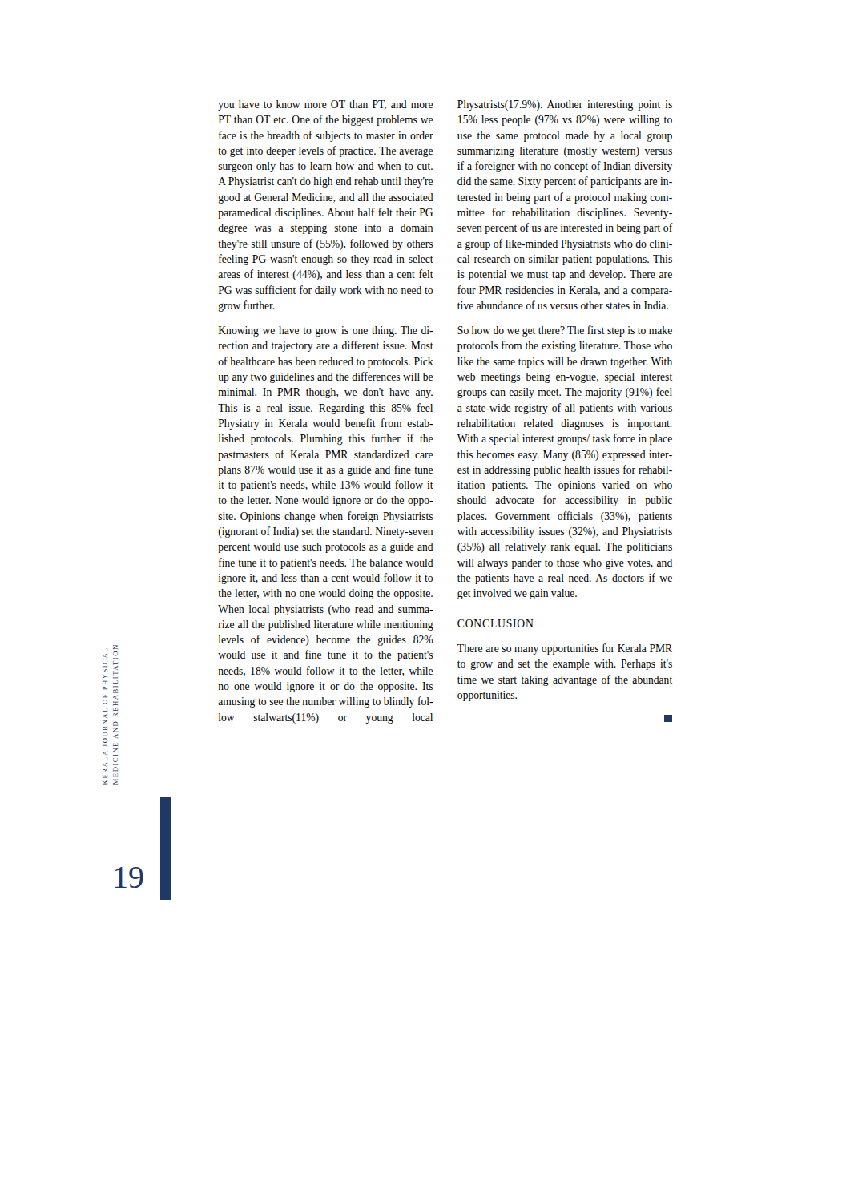you have to know more OT than PT, and more PT than OT etc. One of the biggest problems we face is the breadth of subjects to master in order to get into deeper levels of practice. The average surgeon only has to learn how and when to cut. A Physiatrist can't do high end rehab until they're good at General Medicine, and all the associated paramedical disciplines. About half felt their PG degree was a stepping stone into a domain they're still unsure of (55%), followed by others feeling PG wasn't enough so they read in select areas of interest (44%), and less than a cent felt PG was sufficient for daily work with no need to grow further.
Knowing we have to grow is one thing. The direction and trajectory are a different issue. Most of healthcare has been reduced to protocols. Pick up any two guidelines and the differences will be minimal. In PMR though, we don't have any. This is a real issue. Regarding this 85% feel Physiatry in Kerala would benefit from established protocols. Plumbing this further if the pastmasters of Kerala PMR standardized care plans 87% would use it as a guide and fine tune it to patient's needs, while 13% would follow it to the letter. None would ignore or do the opposite. Opinions change when foreign Physiatrists (ignorant of India) set the standard. Ninety-seven percent would use such protocols as a guide and fine tune it to patient's needs. The balance would ignore it, and less than a cent would follow it to the letter, with no one would doing the opposite. When local physiatrists (who read and summarize all the published literature while mentioning levels of evidence) become the guides 82% would use it and fine tune it to the patient's needs, 18% would follow it to the letter, while no one would ignore it or do the opposite. Its amusing to see the number willing to blindly follow stalwarts(11%) or young local Physatrists(17.9%). Another interesting point is 15% less people (97% vs 82%) were willing to use the same protocol made by a local group summarizing literature (mostly western) versus if a foreigner with no concept of Indian diversity did the same. Sixty percent of participants are interested in being part of a protocol making committee for rehabilitation disciplines. Seventy-seven percent of us are interested in being part of a group of like-minded Physiatrists who do clinical research on similar patient populations. This is potential we must tap and develop. There are four PMR residencies in Kerala, and a comparative abundance of us versus other states in India.
So how do we get there? The first step is to make protocols from the existing literature. Those who like the same topics will be drawn together. With web meetings being en-vogue, special interest groups can easily meet. The majority (91%) feel a state-wide registry of all patients with various rehabilitation related diagnoses is important. With a special interest groups/ task force in place this becomes easy. Many (85%) expressed interest in addressing public health issues for rehabilitation patients. The opinions varied on who should advocate for accessibility in public places. Government officials (33%), patients with accessibility issues (32%), and Physiatrists (35%) all relatively rank equal. The politicians will always pander to those who give votes, and the patients have a real need. As doctors if we get involved we gain value.
CONCLUSION
There are so many opportunities for Kerala PMR to grow and set the example with. Perhaps it's time we start taking advantage of the abundant opportunities.
KERALA JOURNAL OF PHYSICAL MEDICINE AND REHABILITATION
19